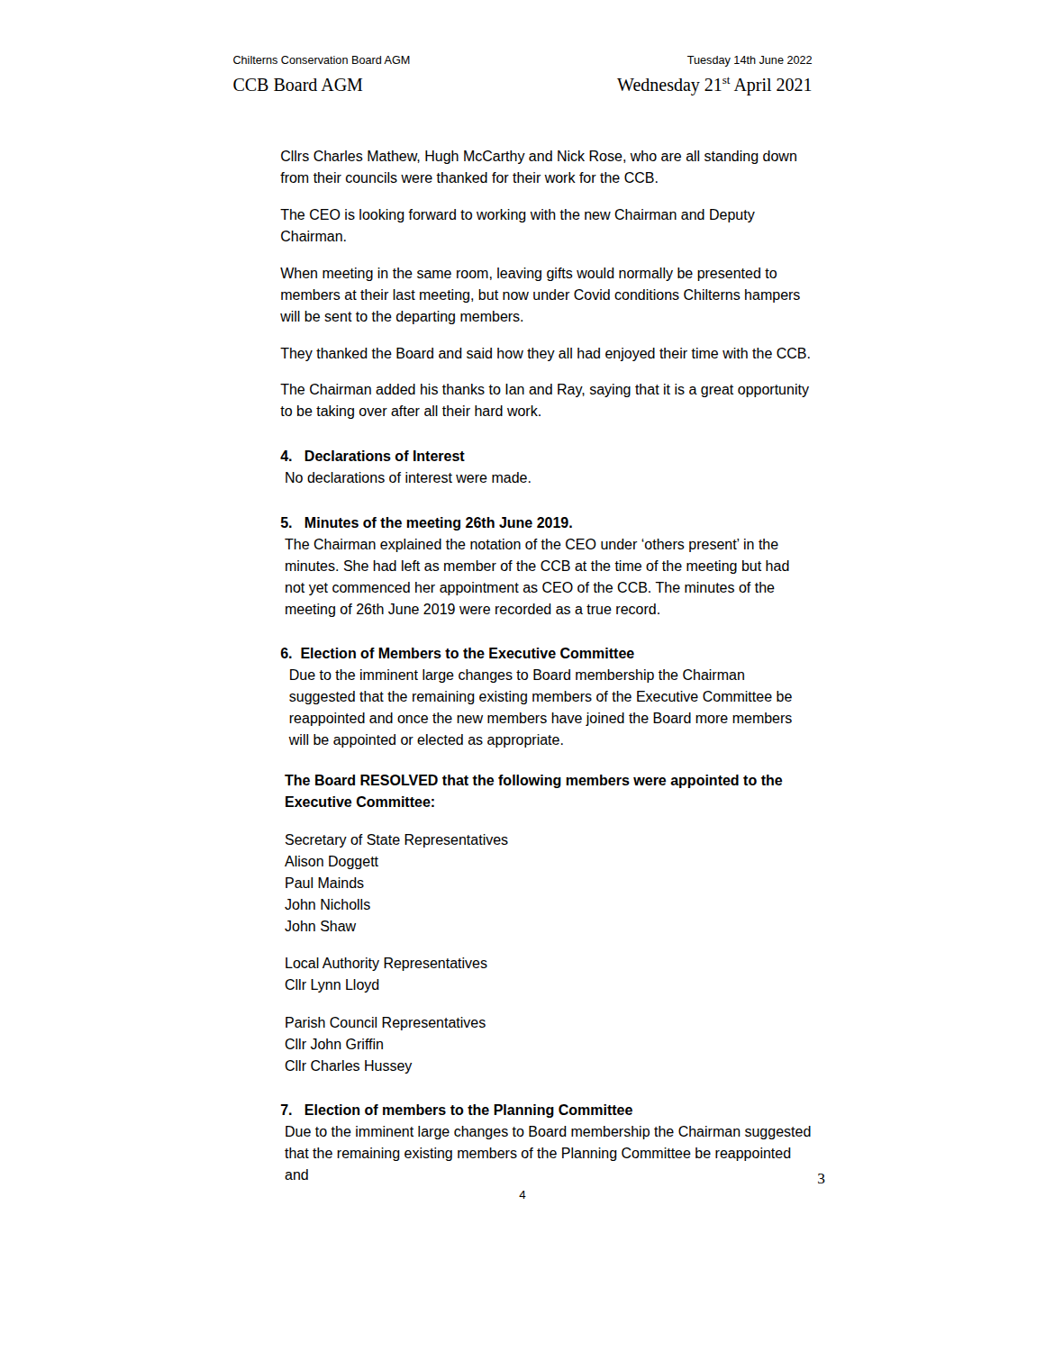Chilterns Conservation Board AGM
Tuesday 14th June 2022
CCB Board AGM
Wednesday 21st April 2021
Cllrs Charles Mathew, Hugh McCarthy and Nick Rose, who are all standing down from their councils were thanked for their work for the CCB.
The CEO is looking forward to working with the new Chairman and Deputy Chairman.
When meeting in the same room, leaving gifts would normally be presented to members at their last meeting, but now under Covid conditions Chilterns hampers will be sent to the departing members.
They thanked the Board and said how they all had enjoyed their time with the CCB.
The Chairman added his thanks to Ian and Ray, saying that it is a great opportunity to be taking over after all their hard work.
4. Declarations of Interest
No declarations of interest were made.
5. Minutes of the meeting 26th June 2019.
The Chairman explained the notation of the CEO under ‘others present’ in the minutes. She had left as member of the CCB at the time of the meeting but had not yet commenced her appointment as CEO of the CCB. The minutes of the meeting of 26th June 2019 were recorded as a true record.
6. Election of Members to the Executive Committee
Due to the imminent large changes to Board membership the Chairman suggested that the remaining existing members of the Executive Committee be reappointed and once the new members have joined the Board more members will be appointed or elected as appropriate.
The Board RESOLVED that the following members were appointed to the Executive Committee:
Secretary of State Representatives
Alison Doggett
Paul Mainds
John Nicholls
John Shaw
Local Authority Representatives
Cllr Lynn Lloyd
Parish Council Representatives
Cllr John Griffin
Cllr Charles Hussey
7. Election of members to the Planning Committee
Due to the imminent large changes to Board membership the Chairman suggested that the remaining existing members of the Planning Committee be reappointed and
3
4